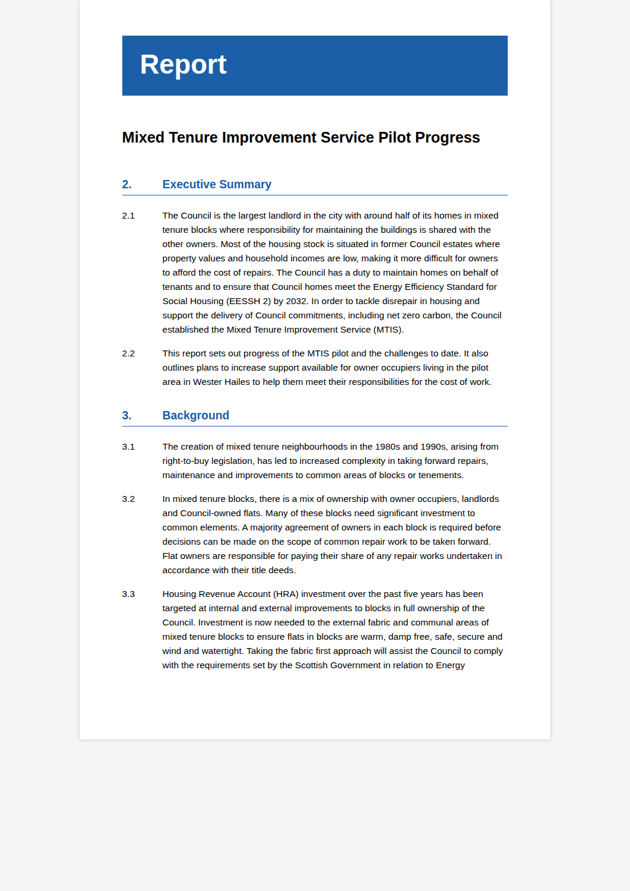Report
Mixed Tenure Improvement Service Pilot Progress
2. Executive Summary
2.1 The Council is the largest landlord in the city with around half of its homes in mixed tenure blocks where responsibility for maintaining the buildings is shared with the other owners. Most of the housing stock is situated in former Council estates where property values and household incomes are low, making it more difficult for owners to afford the cost of repairs. The Council has a duty to maintain homes on behalf of tenants and to ensure that Council homes meet the Energy Efficiency Standard for Social Housing (EESSH 2) by 2032. In order to tackle disrepair in housing and support the delivery of Council commitments, including net zero carbon, the Council established the Mixed Tenure Improvement Service (MTIS).
2.2 This report sets out progress of the MTIS pilot and the challenges to date. It also outlines plans to increase support available for owner occupiers living in the pilot area in Wester Hailes to help them meet their responsibilities for the cost of work.
3. Background
3.1 The creation of mixed tenure neighbourhoods in the 1980s and 1990s, arising from right-to-buy legislation, has led to increased complexity in taking forward repairs, maintenance and improvements to common areas of blocks or tenements.
3.2 In mixed tenure blocks, there is a mix of ownership with owner occupiers, landlords and Council-owned flats. Many of these blocks need significant investment to common elements. A majority agreement of owners in each block is required before decisions can be made on the scope of common repair work to be taken forward. Flat owners are responsible for paying their share of any repair works undertaken in accordance with their title deeds.
3.3 Housing Revenue Account (HRA) investment over the past five years has been targeted at internal and external improvements to blocks in full ownership of the Council. Investment is now needed to the external fabric and communal areas of mixed tenure blocks to ensure flats in blocks are warm, damp free, safe, secure and wind and watertight. Taking the fabric first approach will assist the Council to comply with the requirements set by the Scottish Government in relation to Energy